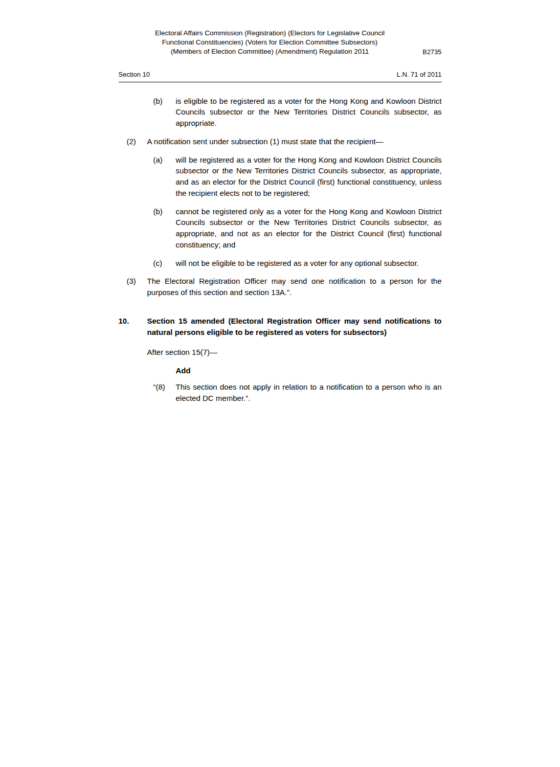Electoral Affairs Commission (Registration) (Electors for Legislative Council Functional Constituencies) (Voters for Election Committee Subsectors) (Members of Election Committee) (Amendment) Regulation 2011 B2735
Section 10 L.N. 71 of 2011
(b)
is eligible to be registered as a voter for the Hong Kong and Kowloon District Councils subsector or the New Territories District Councils subsector, as appropriate.
(2)
A notification sent under subsection (1) must state that the recipient—
(a)
will be registered as a voter for the Hong Kong and Kowloon District Councils subsector or the New Territories District Councils subsector, as appropriate, and as an elector for the District Council (first) functional constituency, unless the recipient elects not to be registered;
(b)
cannot be registered only as a voter for the Hong Kong and Kowloon District Councils subsector or the New Territories District Councils subsector, as appropriate, and not as an elector for the District Council (first) functional constituency; and
(c)
will not be eligible to be registered as a voter for any optional subsector.
(3)
The Electoral Registration Officer may send one notification to a person for the purposes of this section and section 13A.”.
10.
Section 15 amended (Electoral Registration Officer may send notifications to natural persons eligible to be registered as voters for subsectors)
After section 15(7)—
Add
“(8)
This section does not apply in relation to a notification to a person who is an elected DC member.”.